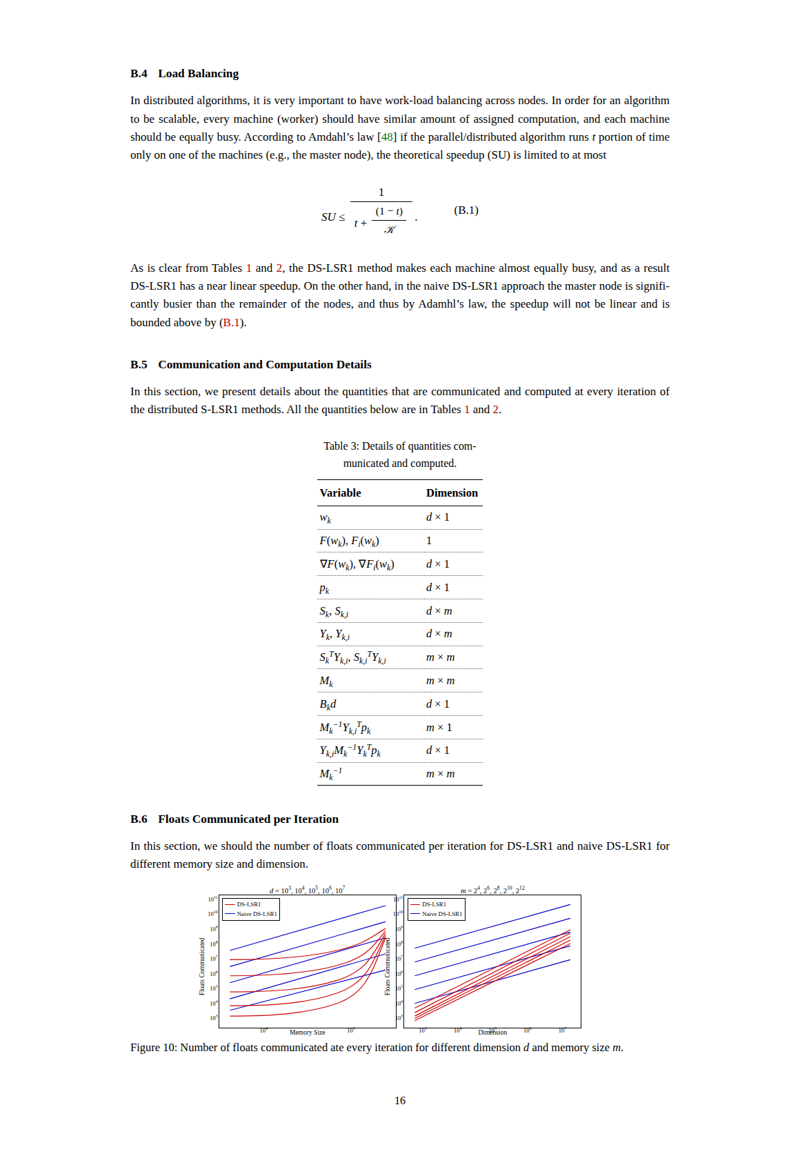B.4 Load Balancing
In distributed algorithms, it is very important to have work-load balancing across nodes. In order for an algorithm to be scalable, every machine (worker) should have similar amount of assigned computation, and each machine should be equally busy. According to Amdahl’s law [48] if the parallel/distributed algorithm runs t portion of time only on one of the machines (e.g., the master node), the theoretical speedup (SU) is limited to at most
SU ≤ 1 t + (1 − t) 𝒦 .
(B.1)
As is clear from Tables 1 and 2, the DS-LSR1 method makes each machine almost equally busy, and as a result DS-LSR1 has a near linear speedup. On the other hand, in the naive DS-LSR1 approach the master node is significantly busier than the remainder of the nodes, and thus by Adamhl’s law, the speedup will not be linear and is bounded above by (B.1).
B.5 Communication and Computation Details
In this section, we present details about the quantities that are communicated and computed at every iteration of the distributed S-LSR1 methods. All the quantities below are in Tables 1 and 2.
Table 3: Details of quantities communicated and computed.
| Variable | Dimension |
| --- | --- |
| w k | d × 1 |
| F ( w k ), F i ( w k ) | 1 |
| ∇ F ( w k ), ∇ F i ( w k ) | d × 1 |
| p k | d × 1 |
| S k , S k,i | d × m |
| Y k , Y k,i | d × m |
| S k T Y k,i , S k,i T Y k,i | m × m |
| M k | m × m |
| B k d | d × 1 |
| M k −1 Y k,i T p k | m × 1 |
| Y k,i M k −1 Y k T p k | d × 1 |
| M k −1 | m × m |
B.6 Floats Communicated per Iteration
In this section, we should the number of floats communicated per iteration for DS-LSR1 and naive DS-LSR1 for different memory size and dimension.
d = 103, 104, 105, 106, 107
DS-LSR1
Naive DS-LSR1
Floats Communicated
10111010109108 107106105104103
104105
Memory Size
m = 24, 26, 28, 210, 212
DS-LSR1
Naive DS-LSR1
Floats Communicated
10111010109108 107106105104103
103104105106107
Dimension
Figure 10: Number of floats communicated ate every iteration for different dimension d and memory size m.
16